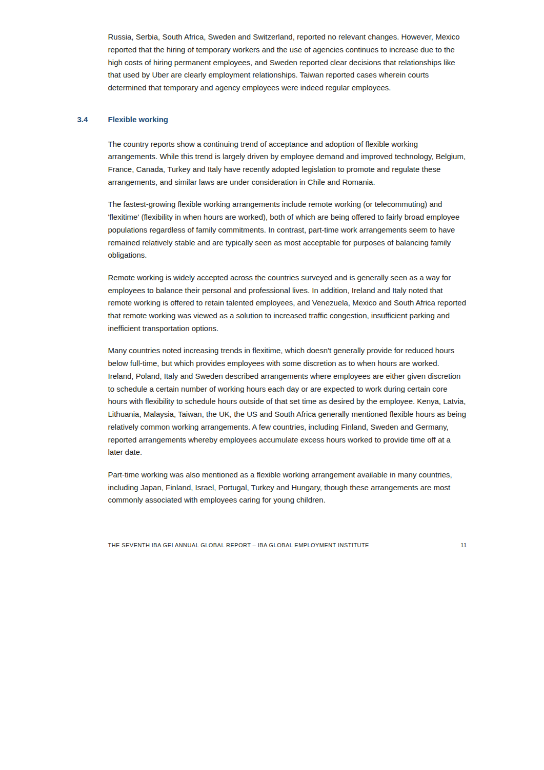Russia, Serbia, South Africa, Sweden and Switzerland, reported no relevant changes. However, Mexico reported that the hiring of temporary workers and the use of agencies continues to increase due to the high costs of hiring permanent employees, and Sweden reported clear decisions that relationships like that used by Uber are clearly employment relationships. Taiwan reported cases wherein courts determined that temporary and agency employees were indeed regular employees.
3.4 Flexible working
The country reports show a continuing trend of acceptance and adoption of flexible working arrangements. While this trend is largely driven by employee demand and improved technology, Belgium, France, Canada, Turkey and Italy have recently adopted legislation to promote and regulate these arrangements, and similar laws are under consideration in Chile and Romania.
The fastest-growing flexible working arrangements include remote working (or telecommuting) and 'flexitime' (flexibility in when hours are worked), both of which are being offered to fairly broad employee populations regardless of family commitments. In contrast, part-time work arrangements seem to have remained relatively stable and are typically seen as most acceptable for purposes of balancing family obligations.
Remote working is widely accepted across the countries surveyed and is generally seen as a way for employees to balance their personal and professional lives. In addition, Ireland and Italy noted that remote working is offered to retain talented employees, and Venezuela, Mexico and South Africa reported that remote working was viewed as a solution to increased traffic congestion, insufficient parking and inefficient transportation options.
Many countries noted increasing trends in flexitime, which doesn't generally provide for reduced hours below full-time, but which provides employees with some discretion as to when hours are worked. Ireland, Poland, Italy and Sweden described arrangements where employees are either given discretion to schedule a certain number of working hours each day or are expected to work during certain core hours with flexibility to schedule hours outside of that set time as desired by the employee. Kenya, Latvia, Lithuania, Malaysia, Taiwan, the UK, the US and South Africa generally mentioned flexible hours as being relatively common working arrangements. A few countries, including Finland, Sweden and Germany, reported arrangements whereby employees accumulate excess hours worked to provide time off at a later date.
Part-time working was also mentioned as a flexible working arrangement available in many countries, including Japan, Finland, Israel, Portugal, Turkey and Hungary, though these arrangements are most commonly associated with employees caring for young children.
The Seventh IBA GEI Annual Global Report – IBA Global Employment Institute 11